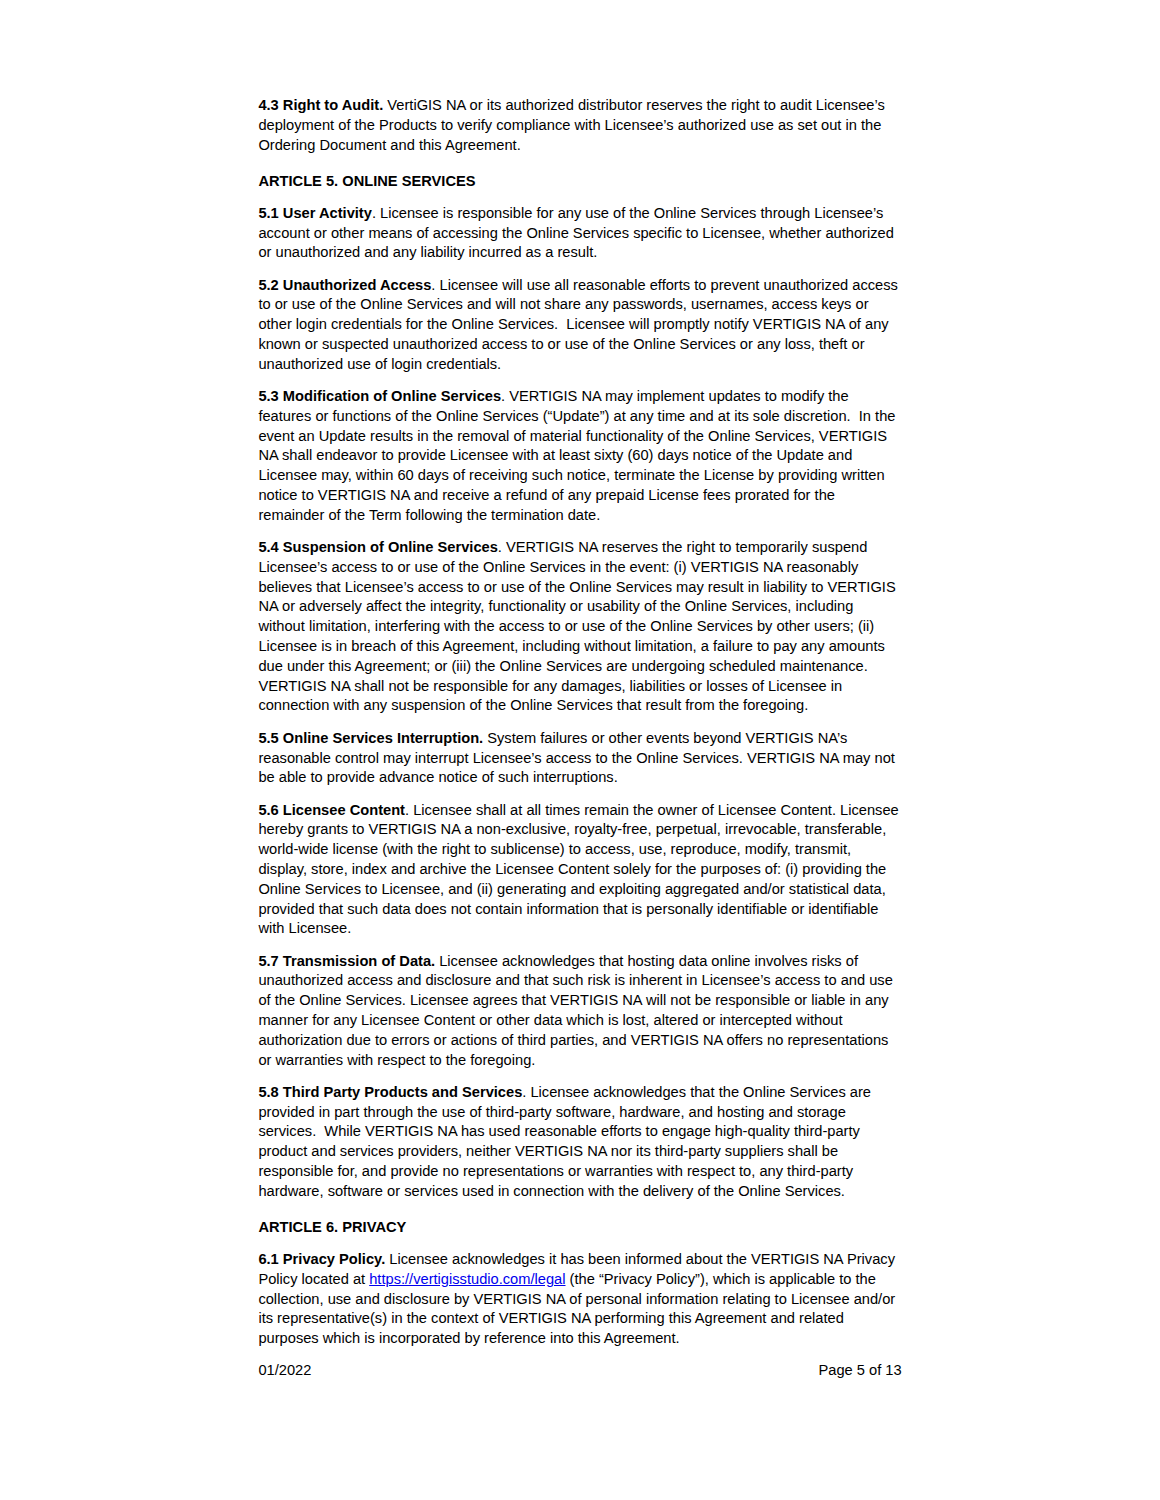4.3 Right to Audit. VertiGIS NA or its authorized distributor reserves the right to audit Licensee’s deployment of the Products to verify compliance with Licensee’s authorized use as set out in the Ordering Document and this Agreement.
Article 5. Online Services
5.1 User Activity. Licensee is responsible for any use of the Online Services through Licensee’s account or other means of accessing the Online Services specific to Licensee, whether authorized or unauthorized and any liability incurred as a result.
5.2 Unauthorized Access. Licensee will use all reasonable efforts to prevent unauthorized access to or use of the Online Services and will not share any passwords, usernames, access keys or other login credentials for the Online Services. Licensee will promptly notify VERTIGIS NA of any known or suspected unauthorized access to or use of the Online Services or any loss, theft or unauthorized use of login credentials.
5.3 Modification of Online Services. VERTIGIS NA may implement updates to modify the features or functions of the Online Services (“Update”) at any time and at its sole discretion. In the event an Update results in the removal of material functionality of the Online Services, VERTIGIS NA shall endeavor to provide Licensee with at least sixty (60) days notice of the Update and Licensee may, within 60 days of receiving such notice, terminate the License by providing written notice to VERTIGIS NA and receive a refund of any prepaid License fees prorated for the remainder of the Term following the termination date.
5.4 Suspension of Online Services. VERTIGIS NA reserves the right to temporarily suspend Licensee’s access to or use of the Online Services in the event: (i) VERTIGIS NA reasonably believes that Licensee’s access to or use of the Online Services may result in liability to VERTIGIS NA or adversely affect the integrity, functionality or usability of the Online Services, including without limitation, interfering with the access to or use of the Online Services by other users; (ii) Licensee is in breach of this Agreement, including without limitation, a failure to pay any amounts due under this Agreement; or (iii) the Online Services are undergoing scheduled maintenance. VERTIGIS NA shall not be responsible for any damages, liabilities or losses of Licensee in connection with any suspension of the Online Services that result from the foregoing.
5.5 Online Services Interruption. System failures or other events beyond VERTIGIS NA’s reasonable control may interrupt Licensee’s access to the Online Services. VERTIGIS NA may not be able to provide advance notice of such interruptions.
5.6 Licensee Content. Licensee shall at all times remain the owner of Licensee Content. Licensee hereby grants to VERTIGIS NA a non-exclusive, royalty-free, perpetual, irrevocable, transferable, world-wide license (with the right to sublicense) to access, use, reproduce, modify, transmit, display, store, index and archive the Licensee Content solely for the purposes of: (i) providing the Online Services to Licensee, and (ii) generating and exploiting aggregated and/or statistical data, provided that such data does not contain information that is personally identifiable or identifiable with Licensee.
5.7 Transmission of Data. Licensee acknowledges that hosting data online involves risks of unauthorized access and disclosure and that such risk is inherent in Licensee’s access to and use of the Online Services. Licensee agrees that VERTIGIS NA will not be responsible or liable in any manner for any Licensee Content or other data which is lost, altered or intercepted without authorization due to errors or actions of third parties, and VERTIGIS NA offers no representations or warranties with respect to the foregoing.
5.8 Third Party Products and Services. Licensee acknowledges that the Online Services are provided in part through the use of third-party software, hardware, and hosting and storage services. While VERTIGIS NA has used reasonable efforts to engage high-quality third-party product and services providers, neither VERTIGIS NA nor its third-party suppliers shall be responsible for, and provide no representations or warranties with respect to, any third-party hardware, software or services used in connection with the delivery of the Online Services.
Article 6. Privacy
6.1 Privacy Policy. Licensee acknowledges it has been informed about the VERTIGIS NA Privacy Policy located at https://vertigisstudio.com/legal (the “Privacy Policy”), which is applicable to the collection, use and disclosure by VERTIGIS NA of personal information relating to Licensee and/or its representative(s) in the context of VERTIGIS NA performing this Agreement and related purposes which is incorporated by reference into this Agreement.
01/2022 Page 5 of 13